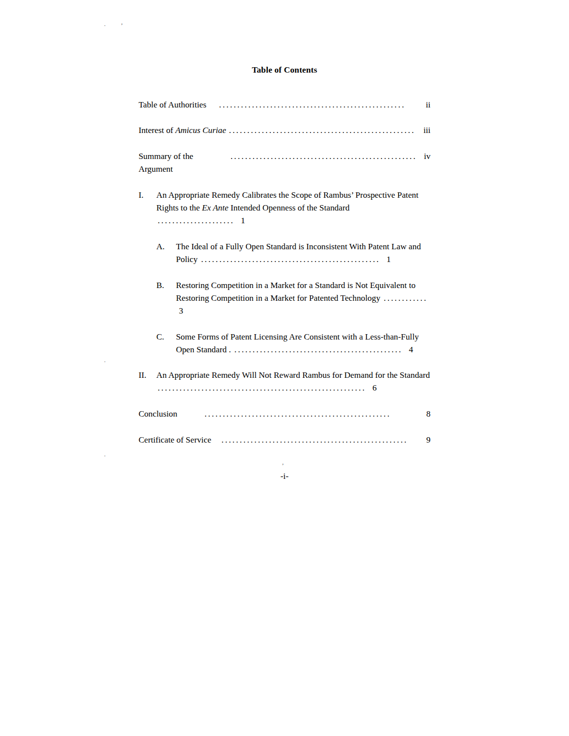. ,
Table of Contents
Table of Authorities ................................................... ii
Interest of Amicus Curiae ................................................... iii
Summary of the Argument ................................................... iv
I. An Appropriate Remedy Calibrates the Scope of Rambus’ Prospective Patent
Rights to the Ex Ante Intended Openness of the Standard ..................... 1
A. The Ideal of a Fully Open Standard is Inconsistent With Patent Law and
Policy ................................................. 1
,
B. Restoring Competition in a Market for a Standard is Not Equivalent to
Restoring Competition in a Market for Patented Technology ............ 3
C. Some Forms of Patent Licensing Are Consistent with a Less-than-Fully
Open Standard . .............................................. 4
II. An Appropriate Remedy Will Not Reward Rambus for Demand for the Standard
......................................................... 6
Conclusion ................................................... 8
Certificate of Service ................................................... 9
. .
-i-